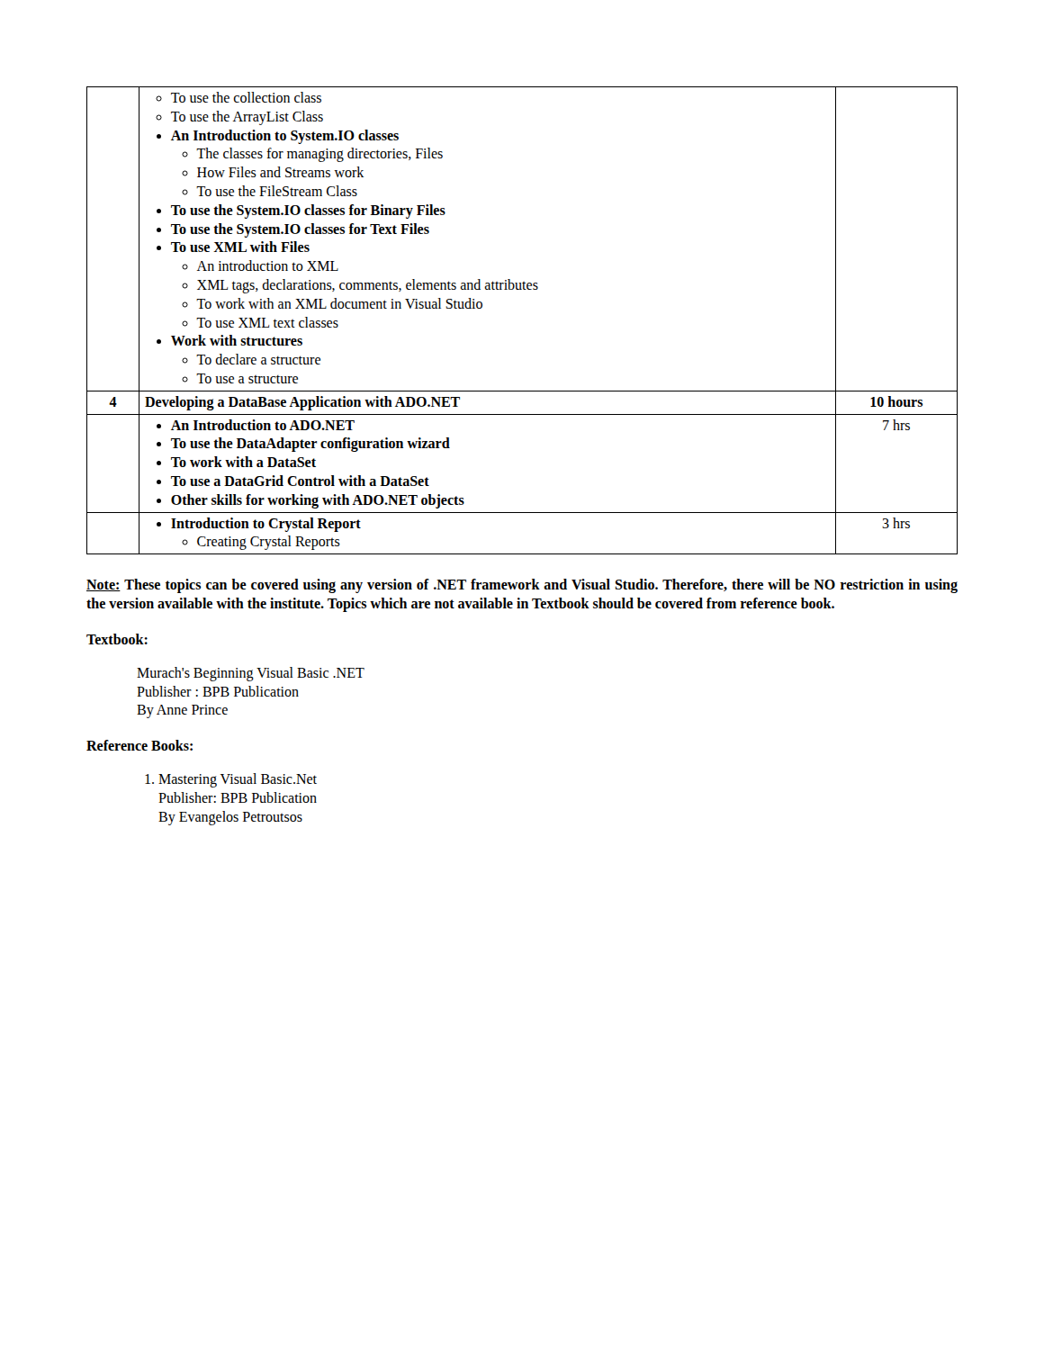| | To use the collection class To use the ArrayList Class An Introduction to System.IO classes The classes for managing directories, Files How Files and Streams work To use the FileStream Class To use the System.IO classes for Binary Files To use the System.IO classes for Text Files To use XML with Files An introduction to XML XML tags, declarations, comments, elements and attributes To work with an XML document in Visual Studio To use XML text classes Work with structures To declare a structure To use a structure | |
| 4 | Developing a DataBase Application with ADO.NET | 10 hours |
| | An Introduction to ADO.NET To use the DataAdapter configuration wizard To work with a DataSet To use a DataGrid Control with a DataSet Other skills for working with ADO.NET objects | 7 hrs |
| | Introduction to Crystal Report Creating Crystal Reports | 3 hrs |
Note: These topics can be covered using any version of .NET framework and Visual Studio. Therefore, there will be NO restriction in using the version available with the institute. Topics which are not available in Textbook should be covered from reference book.
Textbook:
Murach's Beginning Visual Basic .NET
Publisher : BPB Publication
By Anne Prince
Reference Books:
Mastering Visual Basic.Net
Publisher: BPB Publication
By Evangelos Petroutsos